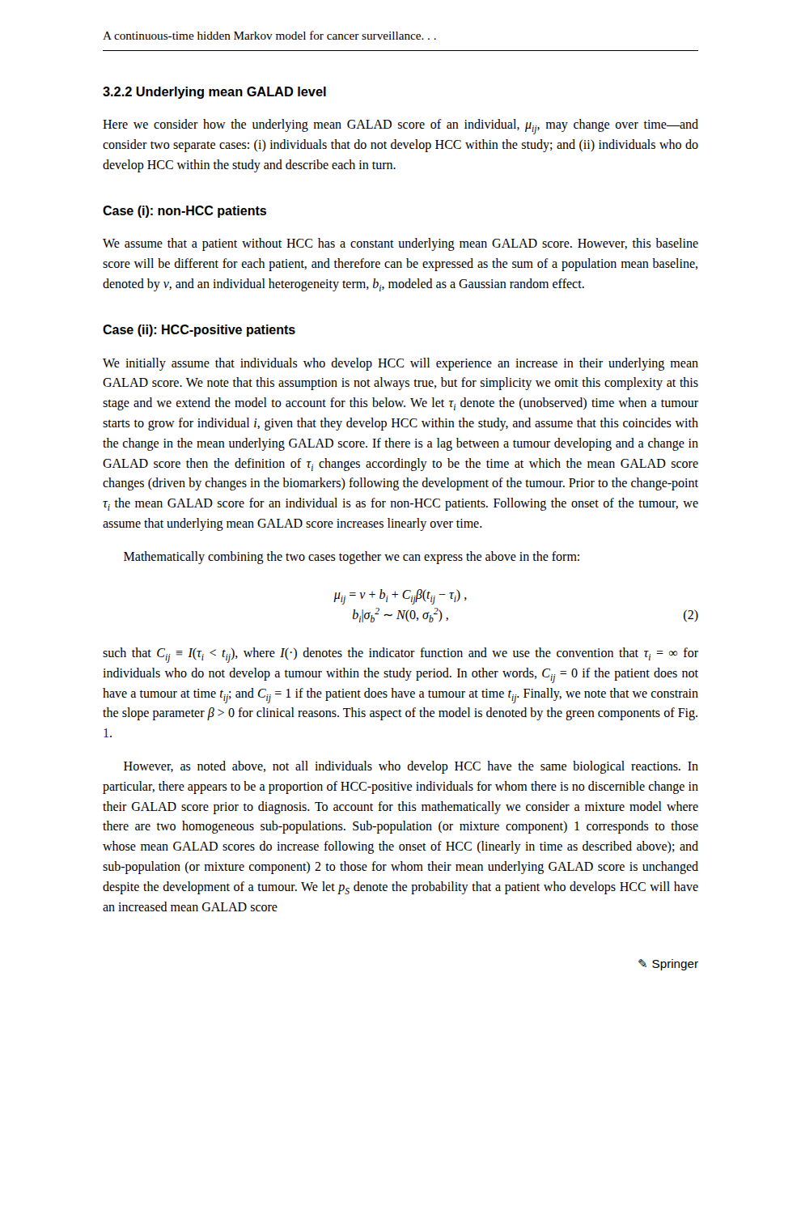A continuous-time hidden Markov model for cancer surveillance. . .
3.2.2 Underlying mean GALAD level
Here we consider how the underlying mean GALAD score of an individual, μij, may change over time—and consider two separate cases: (i) individuals that do not develop HCC within the study; and (ii) individuals who do develop HCC within the study and describe each in turn.
Case (i): non-HCC patients
We assume that a patient without HCC has a constant underlying mean GALAD score. However, this baseline score will be different for each patient, and therefore can be expressed as the sum of a population mean baseline, denoted by ν, and an individual heterogeneity term, bi, modeled as a Gaussian random effect.
Case (ii): HCC-positive patients
We initially assume that individuals who develop HCC will experience an increase in their underlying mean GALAD score. We note that this assumption is not always true, but for simplicity we omit this complexity at this stage and we extend the model to account for this below. We let τi denote the (unobserved) time when a tumour starts to grow for individual i, given that they develop HCC within the study, and assume that this coincides with the change in the mean underlying GALAD score. If there is a lag between a tumour developing and a change in GALAD score then the definition of τi changes accordingly to be the time at which the mean GALAD score changes (driven by changes in the biomarkers) following the development of the tumour. Prior to the change-point τi the mean GALAD score for an individual is as for non-HCC patients. Following the onset of the tumour, we assume that underlying mean GALAD score increases linearly over time.
Mathematically combining the two cases together we can express the above in the form:
μij = ν + bi + Cijβ(tij − τi) , bi|σb2 ∼ N(0, σb2) ,(2)
such that Cij ≡ I(τi < tij), where I(·) denotes the indicator function and we use the convention that τi = ∞ for individuals who do not develop a tumour within the study period. In other words, Cij = 0 if the patient does not have a tumour at time tij; and Cij = 1 if the patient does have a tumour at time tij. Finally, we note that we constrain the slope parameter β > 0 for clinical reasons. This aspect of the model is denoted by the green components of Fig. 1.
However, as noted above, not all individuals who develop HCC have the same biological reactions. In particular, there appears to be a proportion of HCC-positive individuals for whom there is no discernible change in their GALAD score prior to diagnosis. To account for this mathematically we consider a mixture model where there are two homogeneous sub-populations. Sub-population (or mixture component) 1 corresponds to those whose mean GALAD scores do increase following the onset of HCC (linearly in time as described above); and sub-population (or mixture component) 2 to those for whom their mean underlying GALAD score is unchanged despite the development of a tumour. We let pS denote the probability that a patient who develops HCC will have an increased mean GALAD score
✎ Springer